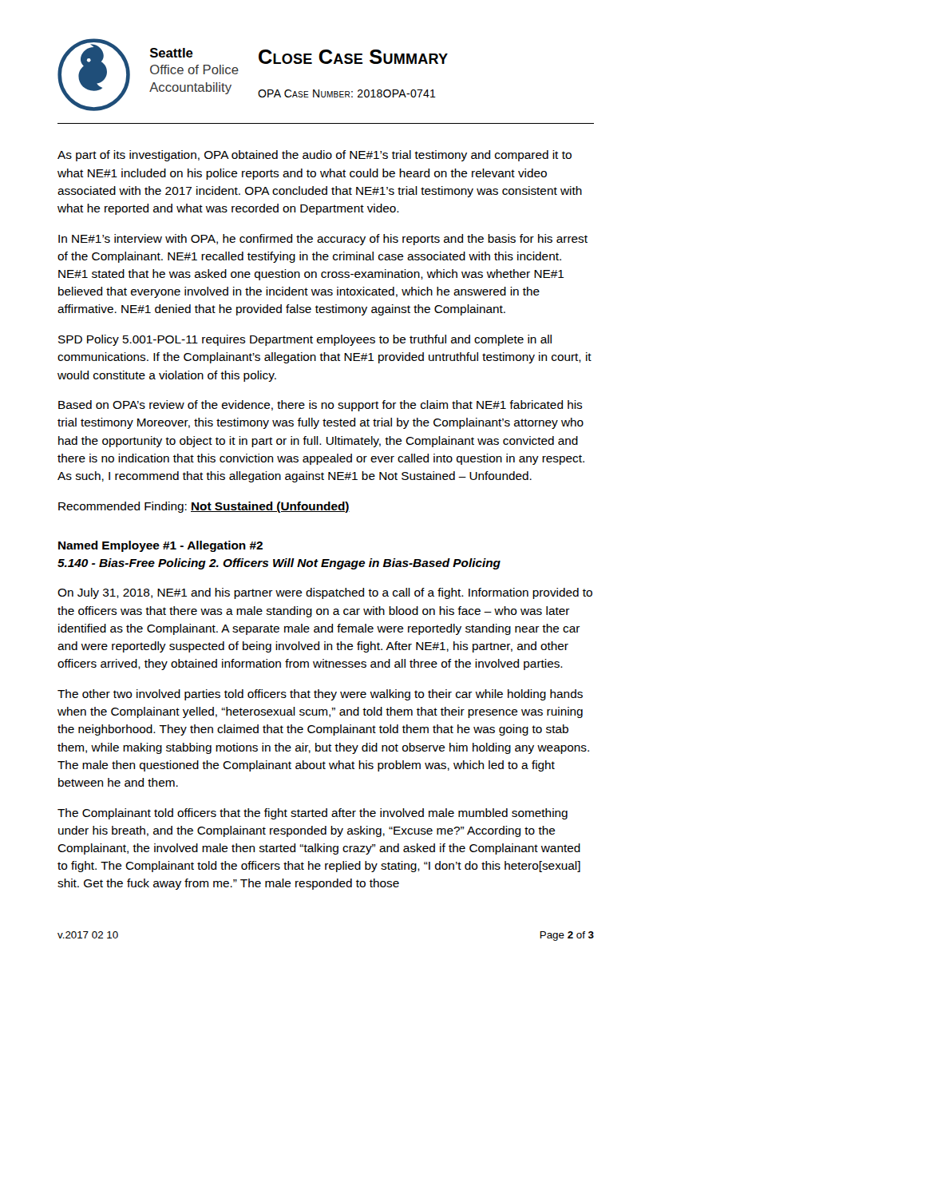Seattle
Office of Police
Accountability
Close Case Summary
OPA Case Number: 2018OPA-0741
As part of its investigation, OPA obtained the audio of NE#1’s trial testimony and compared it to what NE#1 included on his police reports and to what could be heard on the relevant video associated with the 2017 incident. OPA concluded that NE#1’s trial testimony was consistent with what he reported and what was recorded on Department video.
In NE#1’s interview with OPA, he confirmed the accuracy of his reports and the basis for his arrest of the Complainant. NE#1 recalled testifying in the criminal case associated with this incident. NE#1 stated that he was asked one question on cross-examination, which was whether NE#1 believed that everyone involved in the incident was intoxicated, which he answered in the affirmative. NE#1 denied that he provided false testimony against the Complainant.
SPD Policy 5.001-POL-11 requires Department employees to be truthful and complete in all communications. If the Complainant’s allegation that NE#1 provided untruthful testimony in court, it would constitute a violation of this policy.
Based on OPA’s review of the evidence, there is no support for the claim that NE#1 fabricated his trial testimony Moreover, this testimony was fully tested at trial by the Complainant’s attorney who had the opportunity to object to it in part or in full. Ultimately, the Complainant was convicted and there is no indication that this conviction was appealed or ever called into question in any respect. As such, I recommend that this allegation against NE#1 be Not Sustained – Unfounded.
Recommended Finding: Not Sustained (Unfounded)
Named Employee #1 - Allegation #2
5.140 - Bias-Free Policing 2. Officers Will Not Engage in Bias-Based Policing
On July 31, 2018, NE#1 and his partner were dispatched to a call of a fight. Information provided to the officers was that there was a male standing on a car with blood on his face – who was later identified as the Complainant. A separate male and female were reportedly standing near the car and were reportedly suspected of being involved in the fight. After NE#1, his partner, and other officers arrived, they obtained information from witnesses and all three of the involved parties.
The other two involved parties told officers that they were walking to their car while holding hands when the Complainant yelled, “heterosexual scum,” and told them that their presence was ruining the neighborhood. They then claimed that the Complainant told them that he was going to stab them, while making stabbing motions in the air, but they did not observe him holding any weapons. The male then questioned the Complainant about what his problem was, which led to a fight between he and them.
The Complainant told officers that the fight started after the involved male mumbled something under his breath, and the Complainant responded by asking, “Excuse me?” According to the Complainant, the involved male then started “talking crazy” and asked if the Complainant wanted to fight. The Complainant told the officers that he replied by stating, “I don’t do this hetero[sexual] shit. Get the fuck away from me.” The male responded to those
v.2017 02 10
Page 2 of 3